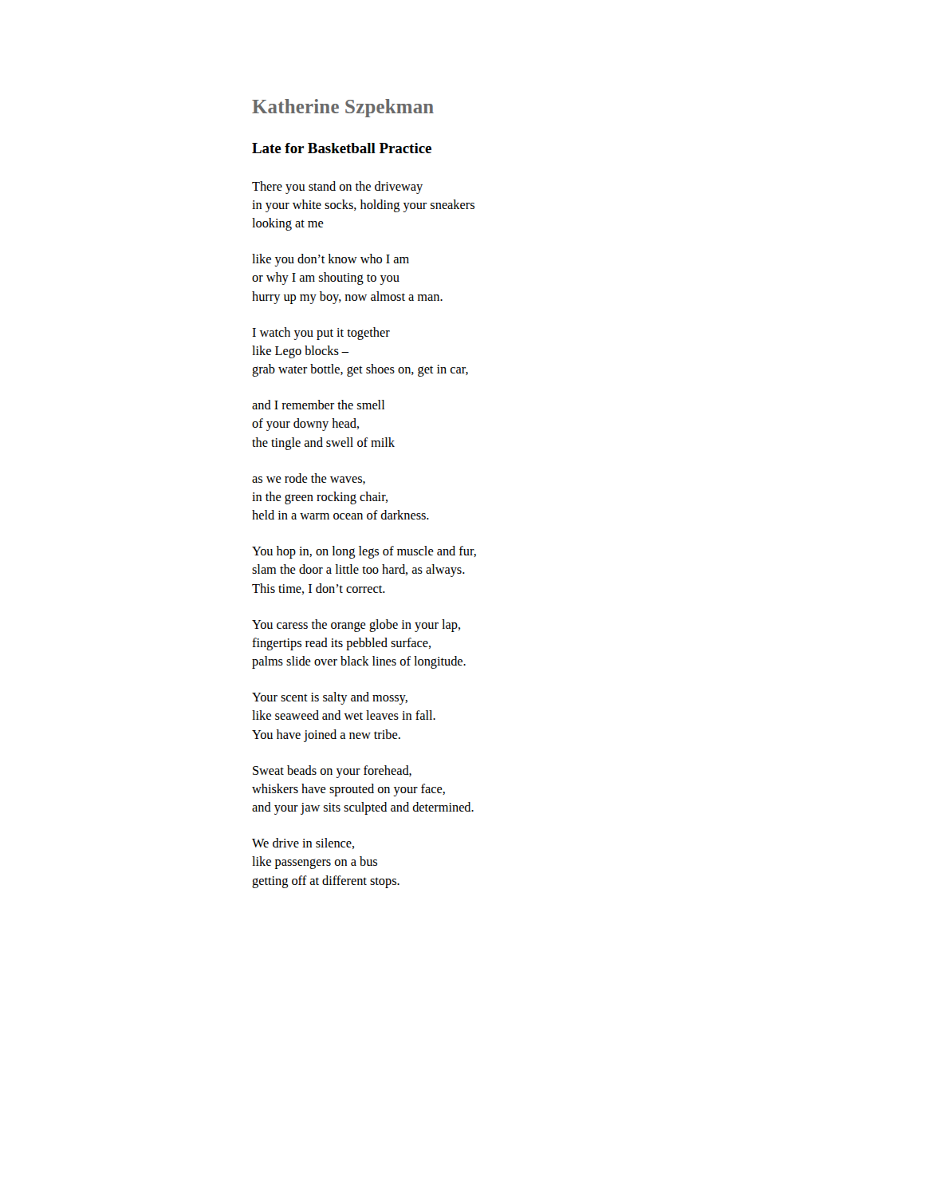Katherine Szpekman
Late for Basketball Practice
There you stand on the driveway
in your white socks, holding your sneakers
looking at me
like you don’t know who I am
or why I am shouting to you
hurry up my boy, now almost a man.
I watch you put it together
like Lego blocks –
grab water bottle, get shoes on, get in car,
and I remember the smell
of your downy head,
the tingle and swell of milk
as we rode the waves,
in the green rocking chair,
held in a warm ocean of darkness.
You hop in, on long legs of muscle and fur,
slam the door a little too hard, as always.
This time, I don’t correct.
You caress the orange globe in your lap,
fingertips read its pebbled surface,
palms slide over black lines of longitude.
Your scent is salty and mossy,
like seaweed and wet leaves in fall.
You have joined a new tribe.
Sweat beads on your forehead,
whiskers have sprouted on your face,
and your jaw sits sculpted and determined.
We drive in silence,
like passengers on a bus
getting off at different stops.